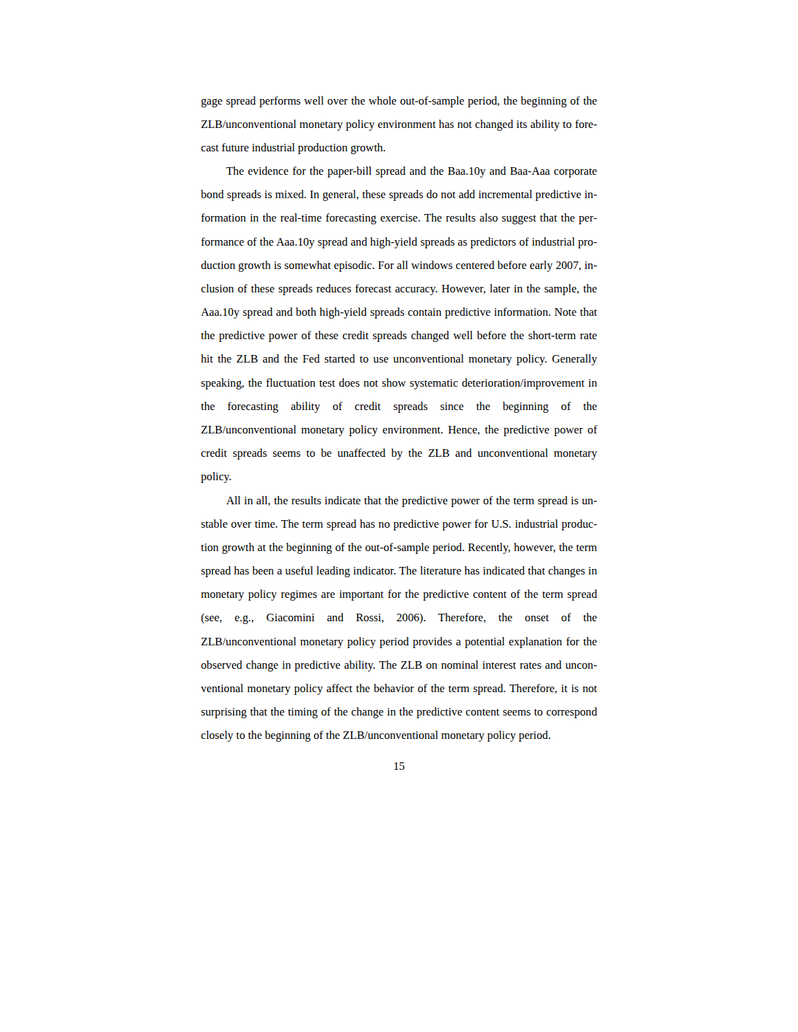gage spread performs well over the whole out-of-sample period, the beginning of the ZLB/unconventional monetary policy environment has not changed its ability to forecast future industrial production growth.
The evidence for the paper-bill spread and the Baa.10y and Baa-Aaa corporate bond spreads is mixed. In general, these spreads do not add incremental predictive information in the real-time forecasting exercise. The results also suggest that the performance of the Aaa.10y spread and high-yield spreads as predictors of industrial production growth is somewhat episodic. For all windows centered before early 2007, inclusion of these spreads reduces forecast accuracy. However, later in the sample, the Aaa.10y spread and both high-yield spreads contain predictive information. Note that the predictive power of these credit spreads changed well before the short-term rate hit the ZLB and the Fed started to use unconventional monetary policy. Generally speaking, the fluctuation test does not show systematic deterioration/improvement in the forecasting ability of credit spreads since the beginning of the ZLB/unconventional monetary policy environment. Hence, the predictive power of credit spreads seems to be unaffected by the ZLB and unconventional monetary policy.
All in all, the results indicate that the predictive power of the term spread is unstable over time. The term spread has no predictive power for U.S. industrial production growth at the beginning of the out-of-sample period. Recently, however, the term spread has been a useful leading indicator. The literature has indicated that changes in monetary policy regimes are important for the predictive content of the term spread (see, e.g., Giacomini and Rossi, 2006). Therefore, the onset of the ZLB/unconventional monetary policy period provides a potential explanation for the observed change in predictive ability. The ZLB on nominal interest rates and unconventional monetary policy affect the behavior of the term spread. Therefore, it is not surprising that the timing of the change in the predictive content seems to correspond closely to the beginning of the ZLB/unconventional monetary policy period.
15